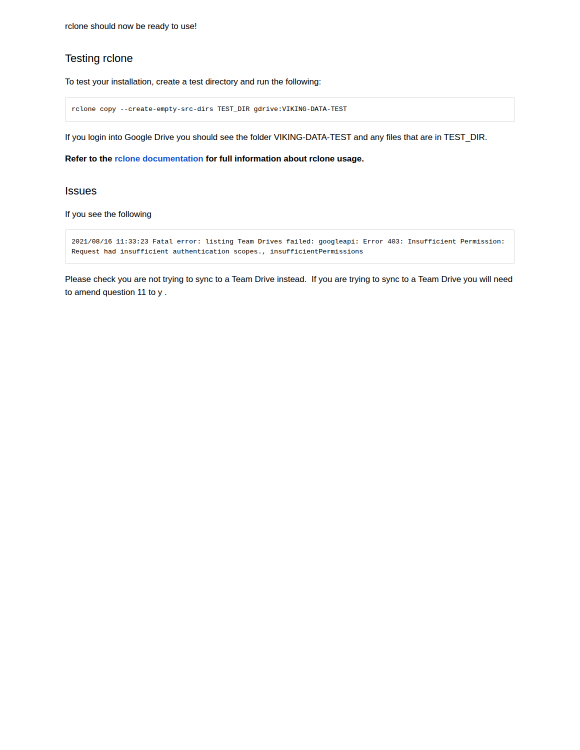rclone should now be ready to use!
Testing rclone
To test your installation, create a test directory and run the following:
rclone copy --create-empty-src-dirs TEST_DIR gdrive:VIKING-DATA-TEST
If you login into Google Drive you should see the folder VIKING-DATA-TEST and any files that are in TEST_DIR.
Refer to the rclone documentation for full information about rclone usage.
Issues
If you see the following
2021/08/16 11:33:23 Fatal error: listing Team Drives failed: googleapi: Error 403: Insufficient Permission: Request had insufficient authentication scopes., insufficientPermissions
Please check you are not trying to sync to a Team Drive instead. If you are trying to sync to a Team Drive you will need to amend question 11 to y .